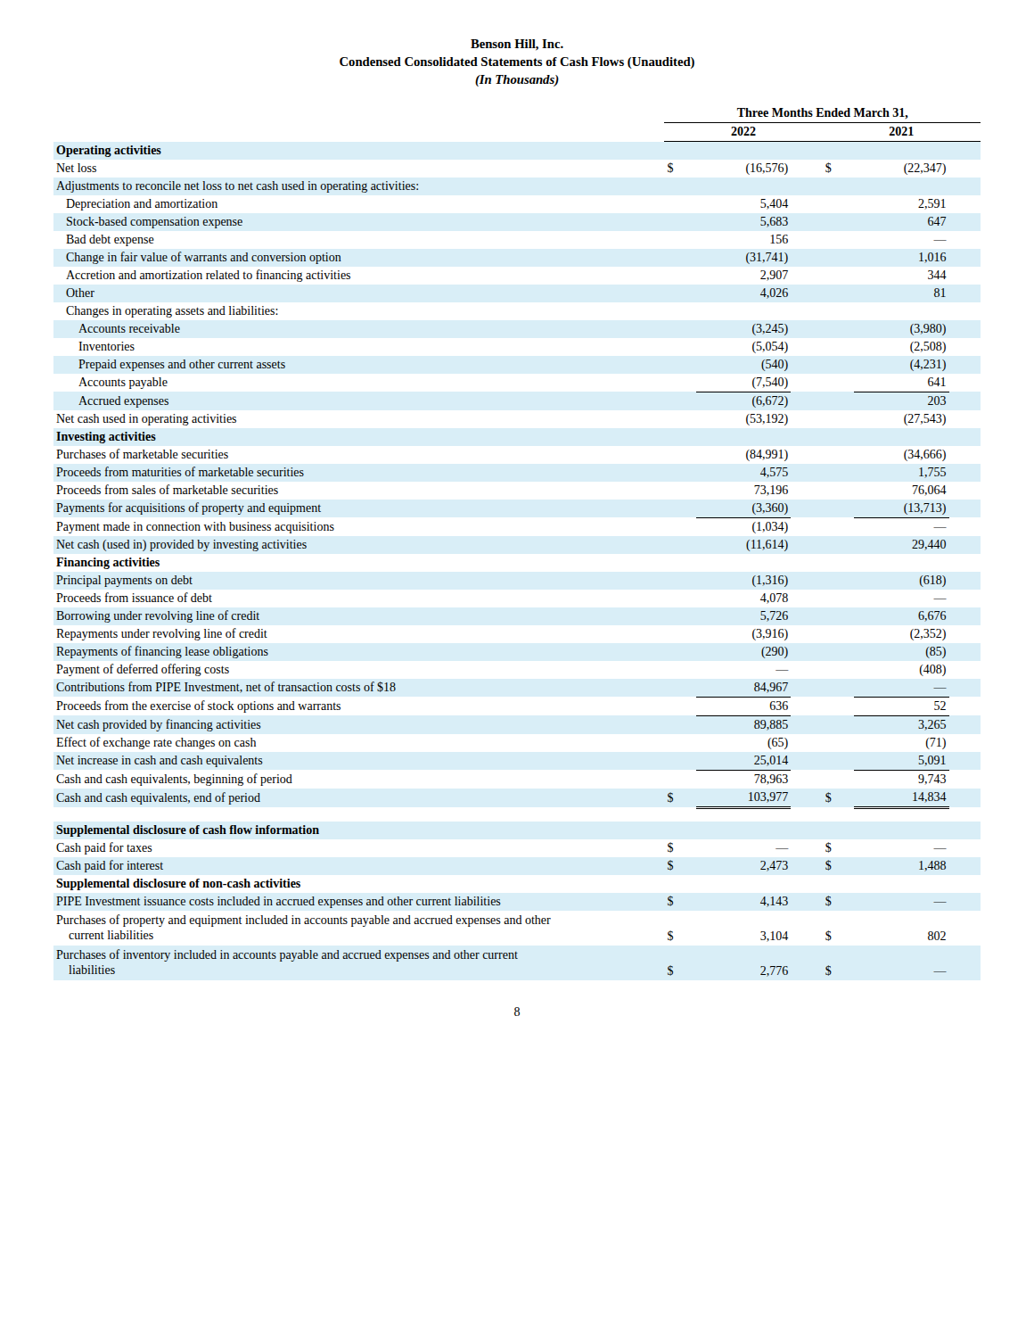Benson Hill, Inc.
Condensed Consolidated Statements of Cash Flows (Unaudited)
(In Thousands)
| | Three Months Ended March 31, |
| | 2022 | 2021 |
| Operating activities | | | | | | |
| Net loss | $ | (16,576) | | $ | (22,347) | |
| Adjustments to reconcile net loss to net cash used in operating activities: | | | | | | |
| Depreciation and amortization | | 5,404 | | | 2,591 | |
| Stock-based compensation expense | | 5,683 | | | 647 | |
| Bad debt expense | | 156 | | | — | |
| Change in fair value of warrants and conversion option | | (31,741) | | | 1,016 | |
| Accretion and amortization related to financing activities | | 2,907 | | | 344 | |
| Other | | 4,026 | | | 81 | |
| Changes in operating assets and liabilities: | | | | | | |
| Accounts receivable | | (3,245) | | | (3,980) | |
| Inventories | | (5,054) | | | (2,508) | |
| Prepaid expenses and other current assets | | (540) | | | (4,231) | |
| Accounts payable | | (7,540) | | | 641 | |
| Accrued expenses | | (6,672) | | | 203 | |
| Net cash used in operating activities | | (53,192) | | | (27,543) | |
| Investing activities | | | | | | |
| Purchases of marketable securities | | (84,991) | | | (34,666) | |
| Proceeds from maturities of marketable securities | | 4,575 | | | 1,755 | |
| Proceeds from sales of marketable securities | | 73,196 | | | 76,064 | |
| Payments for acquisitions of property and equipment | | (3,360) | | | (13,713) | |
| Payment made in connection with business acquisitions | | (1,034) | | | — | |
| Net cash (used in) provided by investing activities | | (11,614) | | | 29,440 | |
| Financing activities | | | | | | |
| Principal payments on debt | | (1,316) | | | (618) | |
| Proceeds from issuance of debt | | 4,078 | | | — | |
| Borrowing under revolving line of credit | | 5,726 | | | 6,676 | |
| Repayments under revolving line of credit | | (3,916) | | | (2,352) | |
| Repayments of financing lease obligations | | (290) | | | (85) | |
| Payment of deferred offering costs | | — | | | (408) | |
| Contributions from PIPE Investment, net of transaction costs of $18 | | 84,967 | | | — | |
| Proceeds from the exercise of stock options and warrants | | 636 | | | 52 | |
| Net cash provided by financing activities | | 89,885 | | | 3,265 | |
| Effect of exchange rate changes on cash | | (65) | | | (71) | |
| Net increase in cash and cash equivalents | | 25,014 | | | 5,091 | |
| Cash and cash equivalents, beginning of period | | 78,963 | | | 9,743 | |
| Cash and cash equivalents, end of period | $ | 103,977 | | $ | 14,834 | |
| Supplemental disclosure of cash flow information | | | | | | |
| Cash paid for taxes | $ | — | | $ | — | |
| Cash paid for interest | $ | 2,473 | | $ | 1,488 | |
| Supplemental disclosure of non-cash activities | | | | | | |
| PIPE Investment issuance costs included in accrued expenses and other current liabilities | $ | 4,143 | | $ | — | |
| Purchases of property and equipment included in accounts payable and accrued expenses and other current liabilities | $ | 3,104 | | $ | 802 | |
| Purchases of inventory included in accounts payable and accrued expenses and other current liabilities | $ | 2,776 | | $ | — | |
8